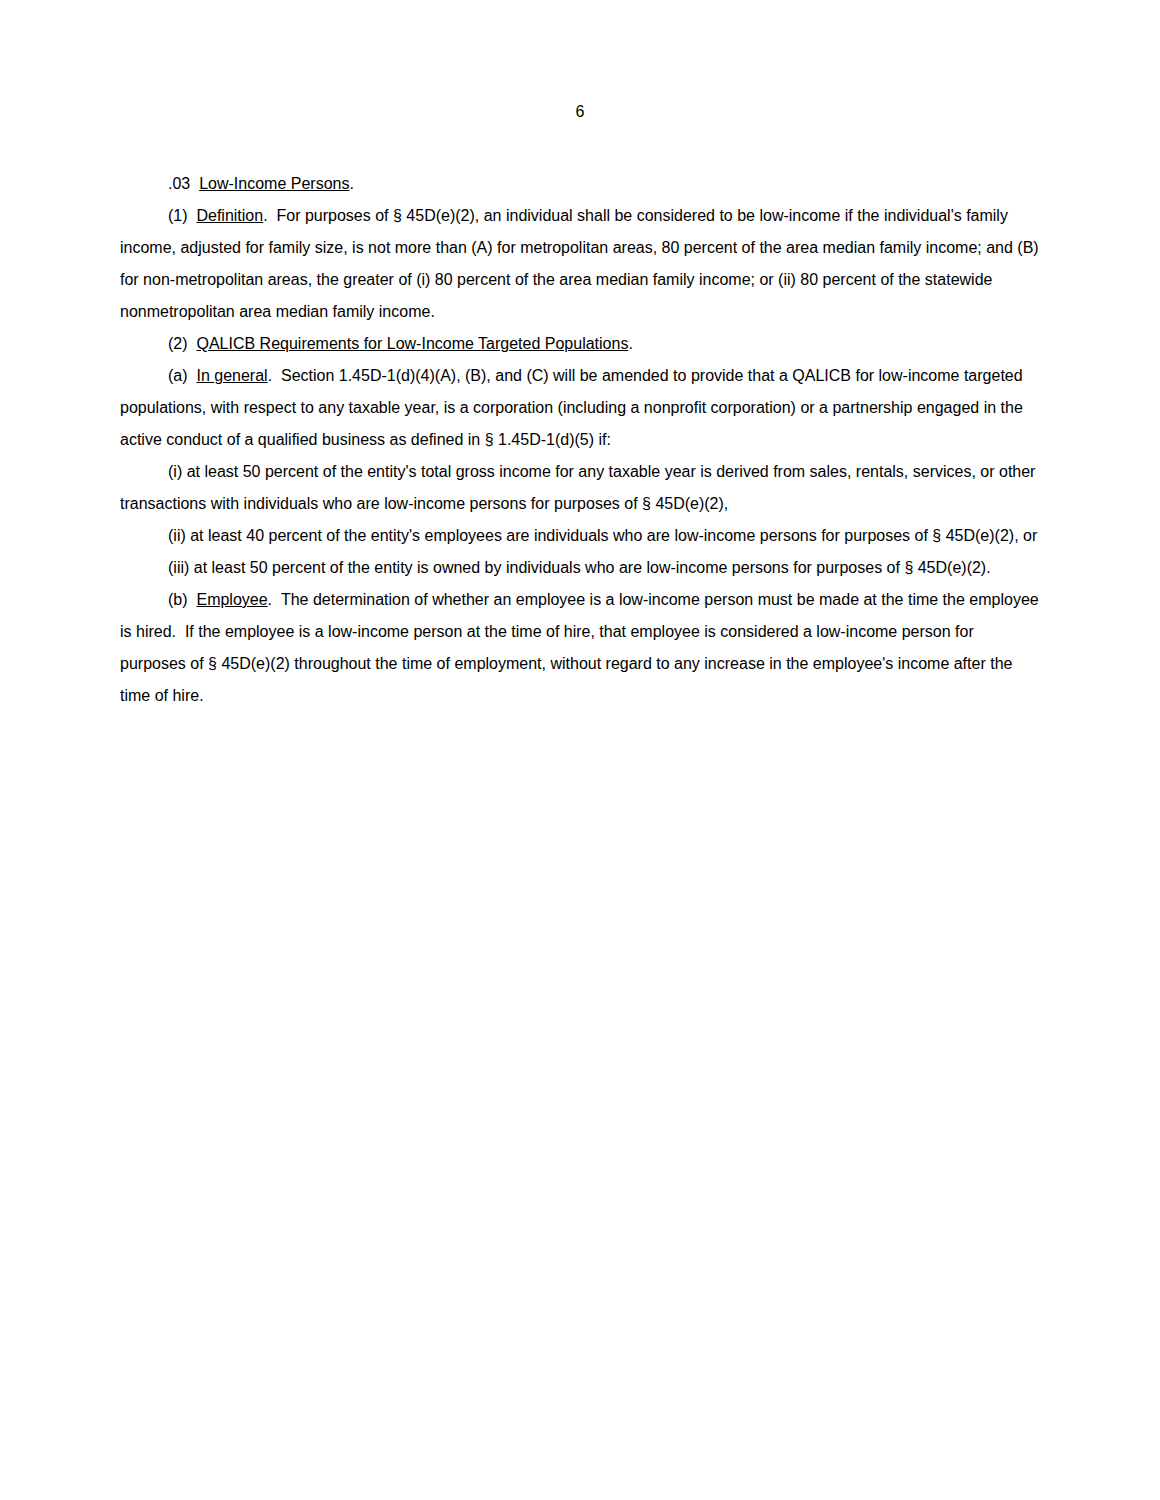6
.03 Low-Income Persons.
(1) Definition. For purposes of § 45D(e)(2), an individual shall be considered to be low-income if the individual's family income, adjusted for family size, is not more than (A) for metropolitan areas, 80 percent of the area median family income; and (B) for non-metropolitan areas, the greater of (i) 80 percent of the area median family income; or (ii) 80 percent of the statewide nonmetropolitan area median family income.
(2) QALICB Requirements for Low-Income Targeted Populations.
(a) In general. Section 1.45D-1(d)(4)(A), (B), and (C) will be amended to provide that a QALICB for low-income targeted populations, with respect to any taxable year, is a corporation (including a nonprofit corporation) or a partnership engaged in the active conduct of a qualified business as defined in § 1.45D-1(d)(5) if:
(i) at least 50 percent of the entity's total gross income for any taxable year is derived from sales, rentals, services, or other transactions with individuals who are low-income persons for purposes of § 45D(e)(2),
(ii) at least 40 percent of the entity's employees are individuals who are low-income persons for purposes of § 45D(e)(2), or
(iii) at least 50 percent of the entity is owned by individuals who are low-income persons for purposes of § 45D(e)(2).
(b) Employee. The determination of whether an employee is a low-income person must be made at the time the employee is hired. If the employee is a low-income person at the time of hire, that employee is considered a low-income person for purposes of § 45D(e)(2) throughout the time of employment, without regard to any increase in the employee's income after the time of hire.